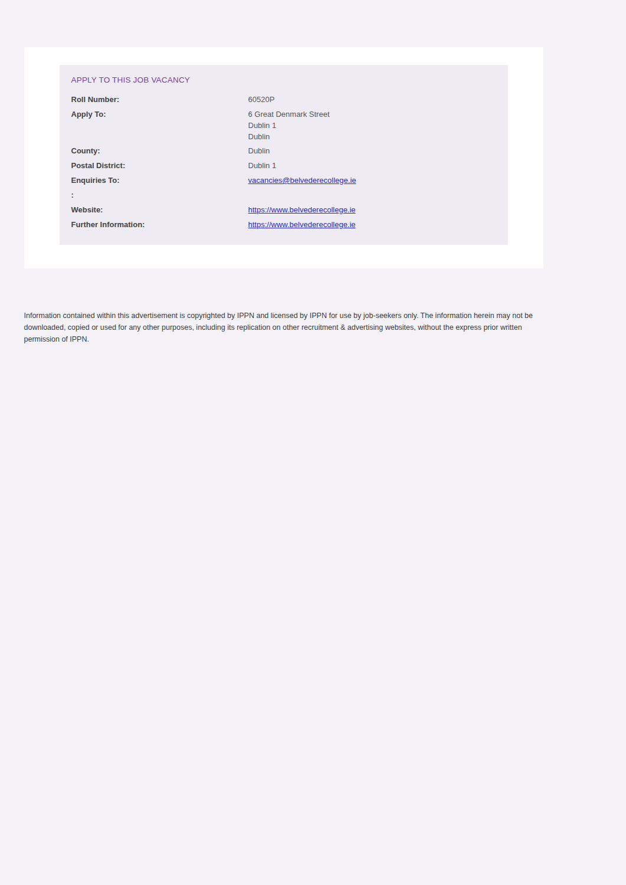APPLY TO THIS JOB VACANCY
| Roll Number: | 60520P |
| Apply To: | 6 Great Denmark Street Dublin 1 Dublin |
| County: | Dublin |
| Postal District: | Dublin 1 |
| Enquiries To: | vacancies@belvederecollege.ie |
| : | |
| Website: | https://www.belvederecollege.ie |
| Further Information: | https://www.belvederecollege.ie |
Information contained within this advertisement is copyrighted by IPPN and licensed by IPPN for use by job-seekers only. The information herein may not be downloaded, copied or used for any other purposes, including its replication on other recruitment & advertising websites, without the express prior written permission of IPPN.